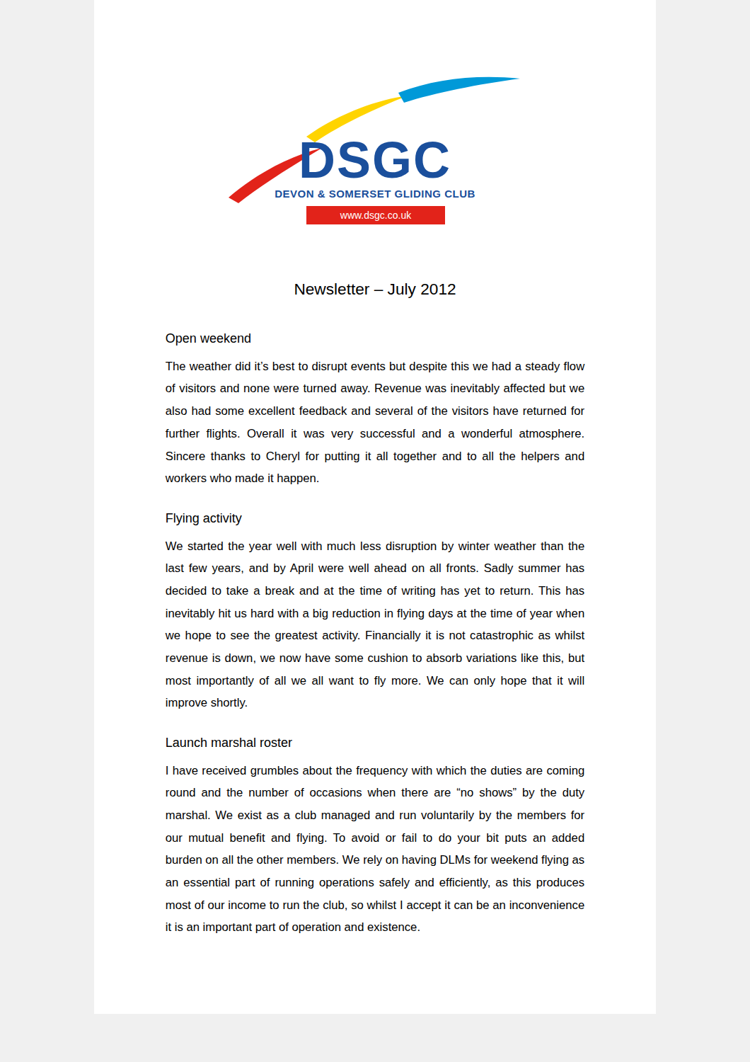DSGC DEVON & SOMERSET GLIDING CLUB www.dsgc.co.uk
Newsletter – July 2012
Open weekend
The weather did it’s best to disrupt events but despite this we had a steady flow of visitors and none were turned away. Revenue was inevitably affected but we also had some excellent feedback and several of the visitors have returned for further flights. Overall it was very successful and a wonderful atmosphere. Sincere thanks to Cheryl for putting it all together and to all the helpers and workers who made it happen.
Flying activity
We started the year well with much less disruption by winter weather than the last few years, and by April were well ahead on all fronts. Sadly summer has decided to take a break and at the time of writing has yet to return. This has inevitably hit us hard with a big reduction in flying days at the time of year when we hope to see the greatest activity. Financially it is not catastrophic as whilst revenue is down, we now have some cushion to absorb variations like this, but most importantly of all we all want to fly more. We can only hope that it will improve shortly.
Launch marshal roster
I have received grumbles about the frequency with which the duties are coming round and the number of occasions when there are “no shows” by the duty marshal. We exist as a club managed and run voluntarily by the members for our mutual benefit and flying. To avoid or fail to do your bit puts an added burden on all the other members. We rely on having DLMs for weekend flying as an essential part of running operations safely and efficiently, as this produces most of our income to run the club, so whilst I accept it can be an inconvenience it is an important part of operation and existence.